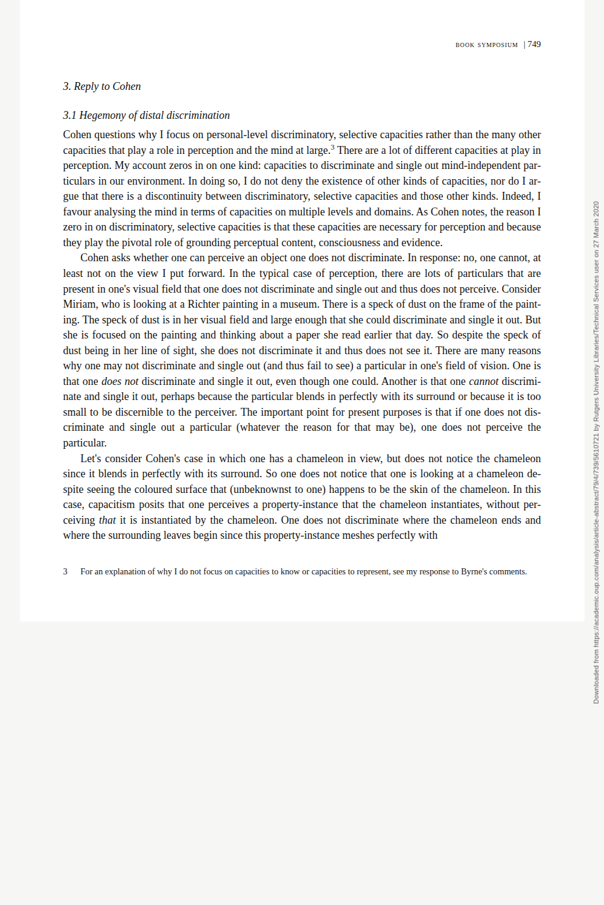Downloaded from https://academic.oup.com/analysis/article-abstract/79/4/739/5610721 by Rutgers University Libraries/Technical Services user on 27 March 2020
book symposium| 749
3. Reply to Cohen
3.1 Hegemony of distal discrimination
Cohen questions why I focus on personal-level discriminatory, selective capacities rather than the many other capacities that play a role in perception and the mind at large.3 There are a lot of different capacities at play in perception. My account zeros in on one kind: capacities to discriminate and single out mind-independent particulars in our environment. In doing so, I do not deny the existence of other kinds of capacities, nor do I argue that there is a discontinuity between discriminatory, selective capacities and those other kinds. Indeed, I favour analysing the mind in terms of capacities on multiple levels and domains. As Cohen notes, the reason I zero in on discriminatory, selective capacities is that these capacities are necessary for perception and because they play the pivotal role of grounding perceptual content, consciousness and evidence.
Cohen asks whether one can perceive an object one does not discriminate. In response: no, one cannot, at least not on the view I put forward. In the typical case of perception, there are lots of particulars that are present in one's visual field that one does not discriminate and single out and thus does not perceive. Consider Miriam, who is looking at a Richter painting in a museum. There is a speck of dust on the frame of the painting. The speck of dust is in her visual field and large enough that she could discriminate and single it out. But she is focused on the painting and thinking about a paper she read earlier that day. So despite the speck of dust being in her line of sight, she does not discriminate it and thus does not see it. There are many reasons why one may not discriminate and single out (and thus fail to see) a particular in one's field of vision. One is that one does not discriminate and single it out, even though one could. Another is that one cannot discriminate and single it out, perhaps because the particular blends in perfectly with its surround or because it is too small to be discernible to the perceiver. The important point for present purposes is that if one does not discriminate and single out a particular (whatever the reason for that may be), one does not perceive the particular.
Let's consider Cohen's case in which one has a chameleon in view, but does not notice the chameleon since it blends in perfectly with its surround. So one does not notice that one is looking at a chameleon despite seeing the coloured surface that (unbeknownst to one) happens to be the skin of the chameleon. In this case, capacitism posits that one perceives a property-instance that the chameleon instantiates, without perceiving that it is instantiated by the chameleon. One does not discriminate where the chameleon ends and where the surrounding leaves begin since this property-instance meshes perfectly with
3 For an explanation of why I do not focus on capacities to know or capacities to represent, see my response to Byrne's comments.